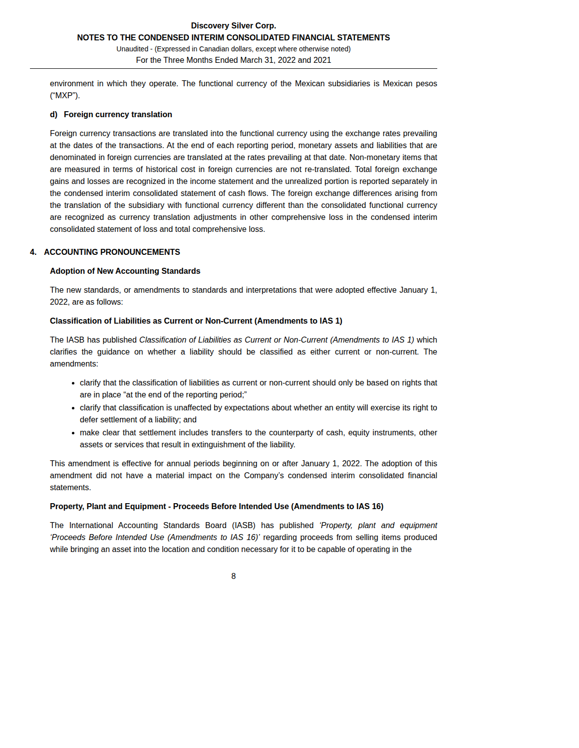Discovery Silver Corp.
NOTES TO THE CONDENSED INTERIM CONSOLIDATED FINANCIAL STATEMENTS
Unaudited - (Expressed in Canadian dollars, except where otherwise noted)
For the Three Months Ended March 31, 2022 and 2021
environment in which they operate. The functional currency of the Mexican subsidiaries is Mexican pesos (“MXP”).
d) Foreign currency translation
Foreign currency transactions are translated into the functional currency using the exchange rates prevailing at the dates of the transactions. At the end of each reporting period, monetary assets and liabilities that are denominated in foreign currencies are translated at the rates prevailing at that date. Non-monetary items that are measured in terms of historical cost in foreign currencies are not re-translated. Total foreign exchange gains and losses are recognized in the income statement and the unrealized portion is reported separately in the condensed interim consolidated statement of cash flows. The foreign exchange differences arising from the translation of the subsidiary with functional currency different than the consolidated functional currency are recognized as currency translation adjustments in other comprehensive loss in the condensed interim consolidated statement of loss and total comprehensive loss.
4. ACCOUNTING PRONOUNCEMENTS
Adoption of New Accounting Standards
The new standards, or amendments to standards and interpretations that were adopted effective January 1, 2022, are as follows:
Classification of Liabilities as Current or Non-Current (Amendments to IAS 1)
The IASB has published Classification of Liabilities as Current or Non-Current (Amendments to IAS 1) which clarifies the guidance on whether a liability should be classified as either current or non-current. The amendments:
clarify that the classification of liabilities as current or non-current should only be based on rights that are in place “at the end of the reporting period;”
clarify that classification is unaffected by expectations about whether an entity will exercise its right to defer settlement of a liability; and
make clear that settlement includes transfers to the counterparty of cash, equity instruments, other assets or services that result in extinguishment of the liability.
This amendment is effective for annual periods beginning on or after January 1, 2022. The adoption of this amendment did not have a material impact on the Company’s condensed interim consolidated financial statements.
Property, Plant and Equipment - Proceeds Before Intended Use (Amendments to IAS 16)
The International Accounting Standards Board (IASB) has published ‘Property, plant and equipment ‘Proceeds Before Intended Use (Amendments to IAS 16)’ regarding proceeds from selling items produced while bringing an asset into the location and condition necessary for it to be capable of operating in the
8